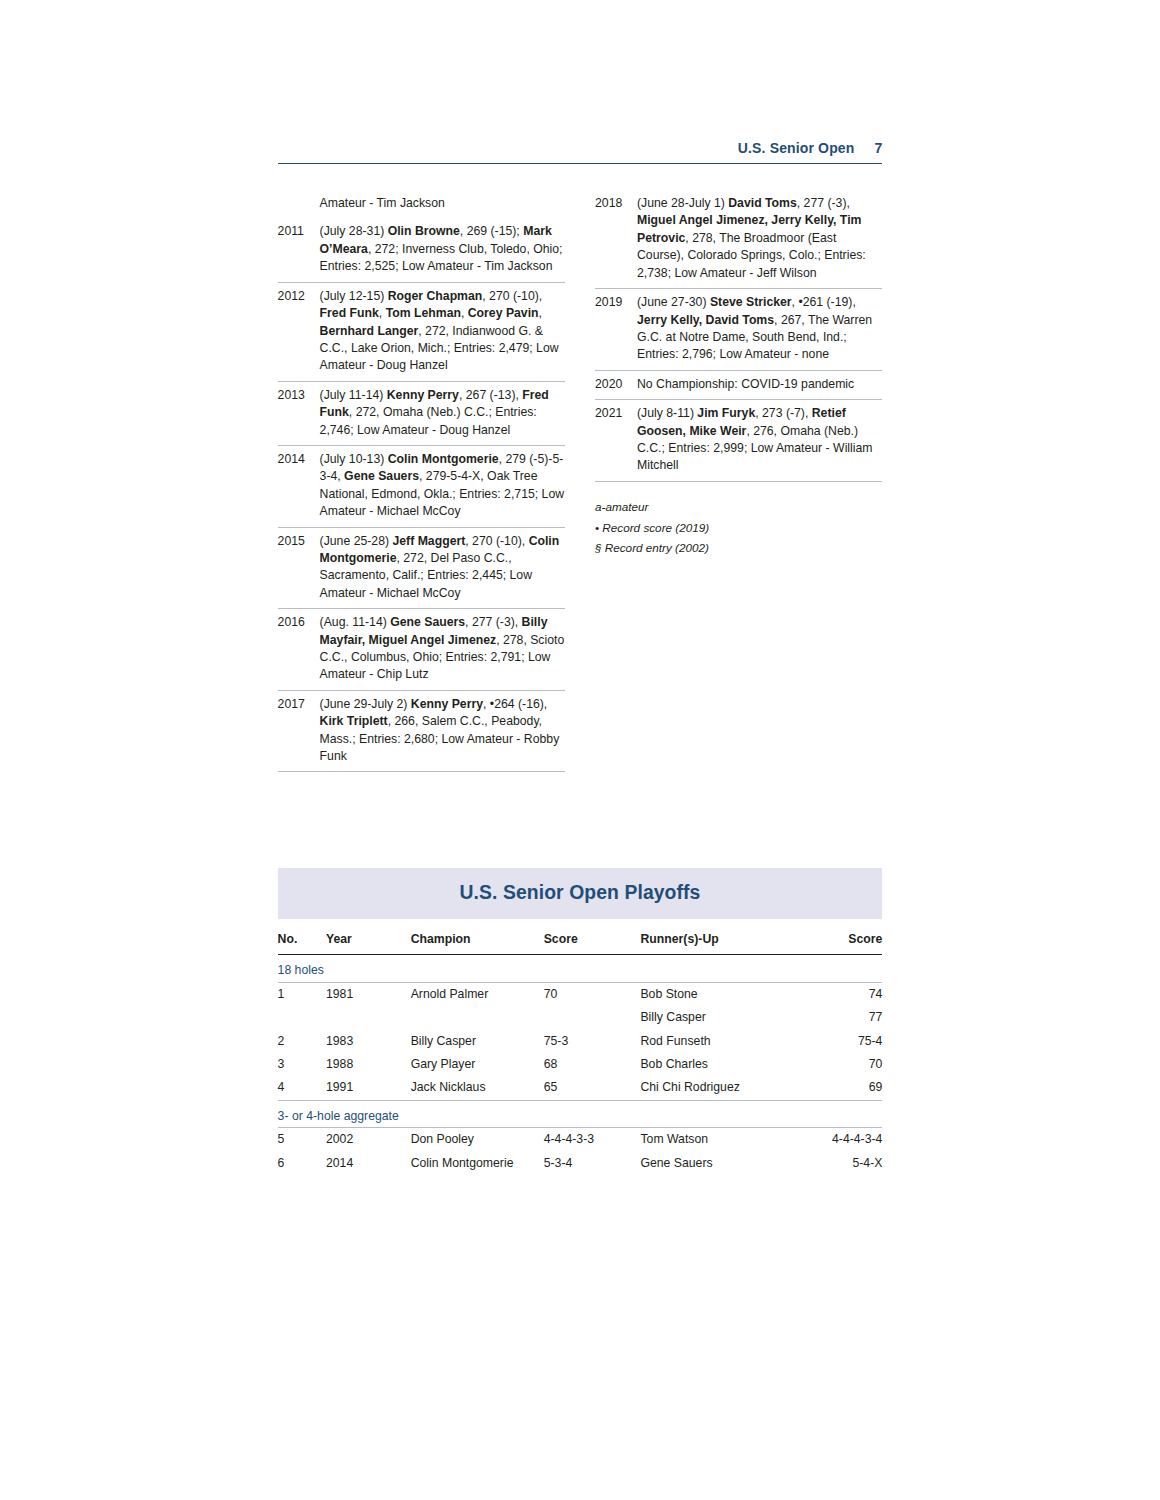U.S. Senior Open 7
| | Amateur - Tim Jackson |
| 2011 | (July 28-31) Olin Browne , 269 (-15); Mark O’Meara , 272; Inverness Club, Toledo, Ohio; Entries: 2,525; Low Amateur - Tim Jackson |
| 2012 | (July 12-15) Roger Chapman , 270 (-10), Fred Funk , Tom Lehman , Corey Pavin , Bernhard Langer , 272, Indianwood G. & C.C., Lake Orion, Mich.; Entries: 2,479; Low Amateur - Doug Hanzel |
| 2013 | (July 11-14) Kenny Perry , 267 (-13), Fred Funk , 272, Omaha (Neb.) C.C.; Entries: 2,746; Low Amateur - Doug Hanzel |
| 2014 | (July 10-13) Colin Montgomerie , 279 (-5)-5-3-4, Gene Sauers , 279-5-4-X, Oak Tree National, Edmond, Okla.; Entries: 2,715; Low Amateur - Michael McCoy |
| 2015 | (June 25-28) Jeff Maggert , 270 (-10), Colin Montgomerie , 272, Del Paso C.C., Sacramento, Calif.; Entries: 2,445; Low Amateur - Michael McCoy |
| 2016 | (Aug. 11-14) Gene Sauers , 277 (-3), Billy Mayfair, Miguel Angel Jimenez , 278, Scioto C.C., Columbus, Ohio; Entries: 2,791; Low Amateur - Chip Lutz |
| 2017 | (June 29-July 2) Kenny Perry , •264 (-16), Kirk Triplett , 266, Salem C.C., Peabody, Mass.; Entries: 2,680; Low Amateur - Robby Funk |
| 2018 | (June 28-July 1) David Toms , 277 (-3), Miguel Angel Jimenez, Jerry Kelly, Tim Petrovic , 278, The Broadmoor (East Course), Colorado Springs, Colo.; Entries: 2,738; Low Amateur - Jeff Wilson |
| 2019 | (June 27-30) Steve Stricker , •261 (-19), Jerry Kelly, David Toms , 267, The Warren G.C. at Notre Dame, South Bend, Ind.; Entries: 2,796; Low Amateur - none |
| 2020 | No Championship: COVID-19 pandemic |
| 2021 | (July 8-11) Jim Furyk , 273 (-7), Retief Goosen, Mike Weir , 276, Omaha (Neb.) C.C.; Entries: 2,999; Low Amateur - William Mitchell |
a-amateur
• Record score (2019)
§ Record entry (2002)
U.S. Senior Open Playoffs
| No. | Year | Champion | Score | Runner(s)-Up | Score |
| --- | --- | --- | --- | --- | --- |
| 18 holes |
| 1 | 1981 | Arnold Palmer | 70 | Bob Stone | 74 |
| | | | | Billy Casper | 77 |
| 2 | 1983 | Billy Casper | 75-3 | Rod Funseth | 75-4 |
| 3 | 1988 | Gary Player | 68 | Bob Charles | 70 |
| 4 | 1991 | Jack Nicklaus | 65 | Chi Chi Rodriguez | 69 |
| 3- or 4-hole aggregate |
| 5 | 2002 | Don Pooley | 4-4-4-3-3 | Tom Watson | 4-4-4-3-4 |
| 6 | 2014 | Colin Montgomerie | 5-3-4 | Gene Sauers | 5-4-X |